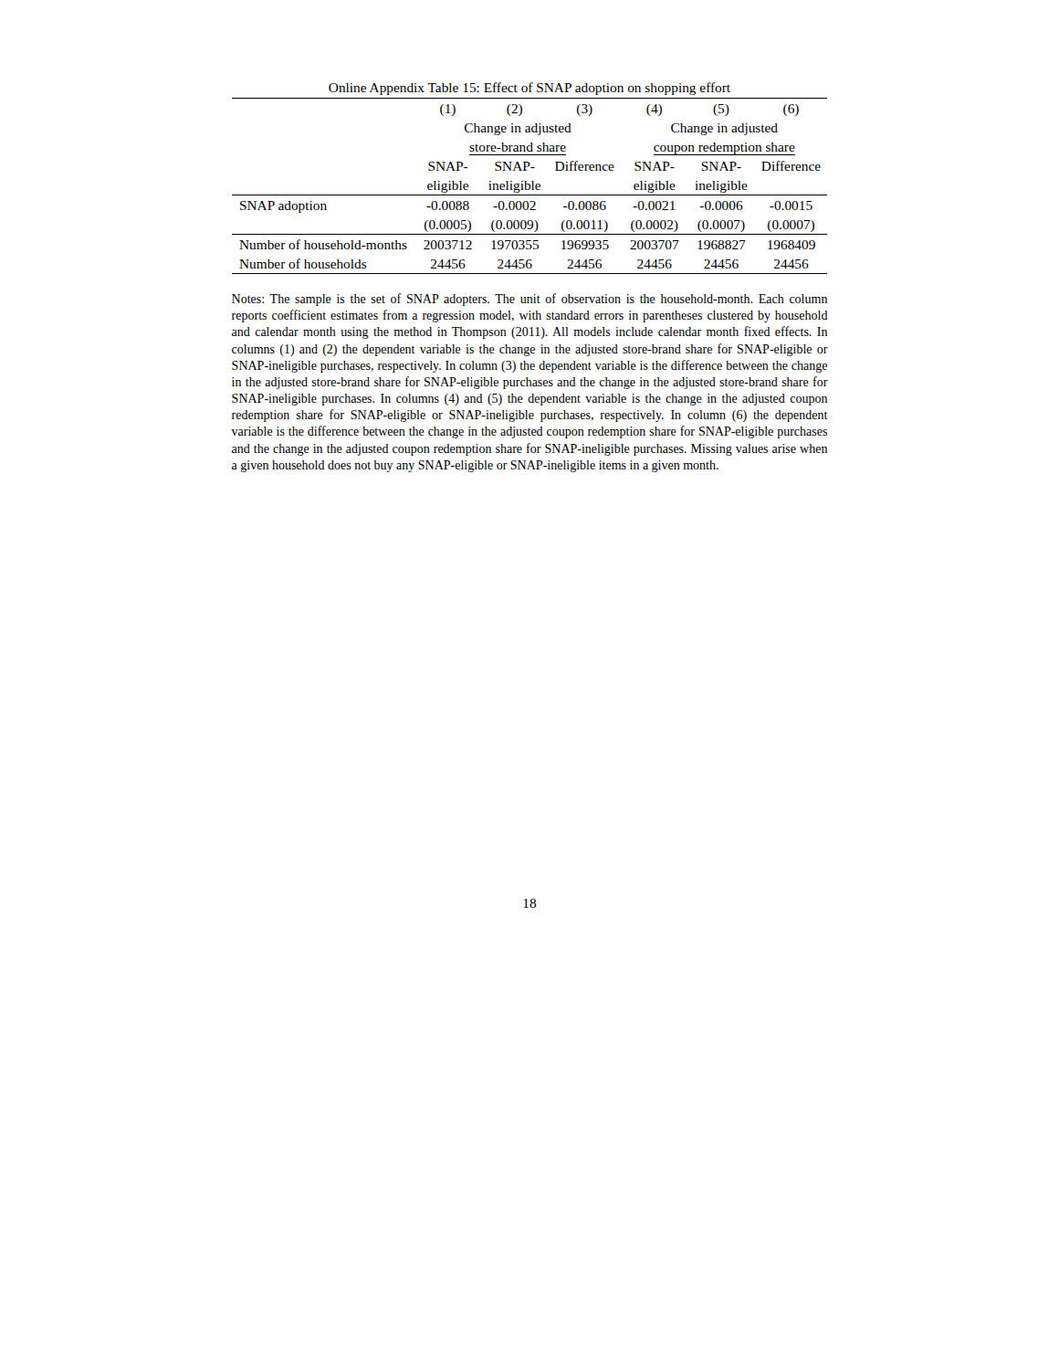Online Appendix Table 15: Effect of SNAP adoption on shopping effort
| | (1) | (2) | (3) | (4) | (5) | (6) |
| | Change in adjusted | Change in adjusted |
| | store-brand share | coupon redemption share |
| | SNAP- | SNAP- | Difference | SNAP- | SNAP- | Difference |
| | eligible | ineligible | | eligible | ineligible | |
| SNAP adoption | -0.0088 | -0.0002 | -0.0086 | -0.0021 | -0.0006 | -0.0015 |
| | (0.0005) | (0.0009) | (0.0011) | (0.0002) | (0.0007) | (0.0007) |
| Number of household-months | 2003712 | 1970355 | 1969935 | 2003707 | 1968827 | 1968409 |
| Number of households | 24456 | 24456 | 24456 | 24456 | 24456 | 24456 |
Notes: The sample is the set of SNAP adopters. The unit of observation is the household-month. Each column reports coefficient estimates from a regression model, with standard errors in parentheses clustered by household and calendar month using the method in Thompson (2011). All models include calendar month fixed effects. In columns (1) and (2) the dependent variable is the change in the adjusted store-brand share for SNAP-eligible or SNAP-ineligible purchases, respectively. In column (3) the dependent variable is the difference between the change in the adjusted store-brand share for SNAP-eligible purchases and the change in the adjusted store-brand share for SNAP-ineligible purchases. In columns (4) and (5) the dependent variable is the change in the adjusted coupon redemption share for SNAP-eligible or SNAP-ineligible purchases, respectively. In column (6) the dependent variable is the difference between the change in the adjusted coupon redemption share for SNAP-eligible purchases and the change in the adjusted coupon redemption share for SNAP-ineligible purchases. Missing values arise when a given household does not buy any SNAP-eligible or SNAP-ineligible items in a given month.
18